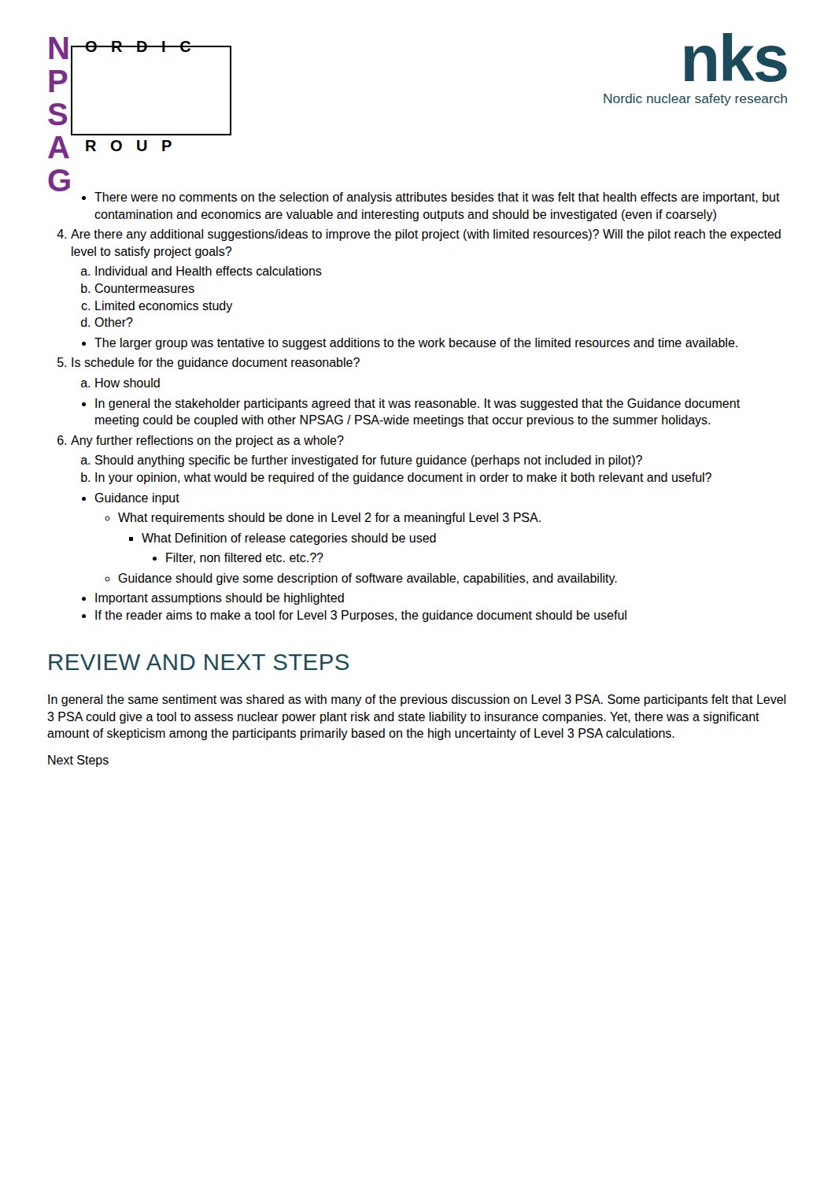N P S A G
O R D I C
R O U P
nks
Nordic nuclear safety research
There were no comments on the selection of analysis attributes besides that it was felt that health effects are important, but contamination and economics are valuable and interesting outputs and should be investigated (even if coarsely)
Are there any additional suggestions/ideas to improve the pilot project (with limited resources)? Will the pilot reach the expected level to satisfy project goals?
Individual and Health effects calculations
Countermeasures
Limited economics study
Other?
The larger group was tentative to suggest additions to the work because of the limited resources and time available.
Is schedule for the guidance document reasonable?
How should
In general the stakeholder participants agreed that it was reasonable. It was suggested that the Guidance document meeting could be coupled with other NPSAG / PSA-wide meetings that occur previous to the summer holidays.
Any further reflections on the project as a whole?
Should anything specific be further investigated for future guidance (perhaps not included in pilot)?
In your opinion, what would be required of the guidance document in order to make it both relevant and useful?
Guidance input
What requirements should be done in Level 2 for a meaningful Level 3 PSA.
What Definition of release categories should be used
Filter, non filtered etc. etc.??
Guidance should give some description of software available, capabilities, and availability.
Important assumptions should be highlighted
If the reader aims to make a tool for Level 3 Purposes, the guidance document should be useful
REVIEW AND NEXT STEPS
In general the same sentiment was shared as with many of the previous discussion on Level 3 PSA. Some participants felt that Level 3 PSA could give a tool to assess nuclear power plant risk and state liability to insurance companies. Yet, there was a significant amount of skepticism among the participants primarily based on the high uncertainty of Level 3 PSA calculations.
Next Steps